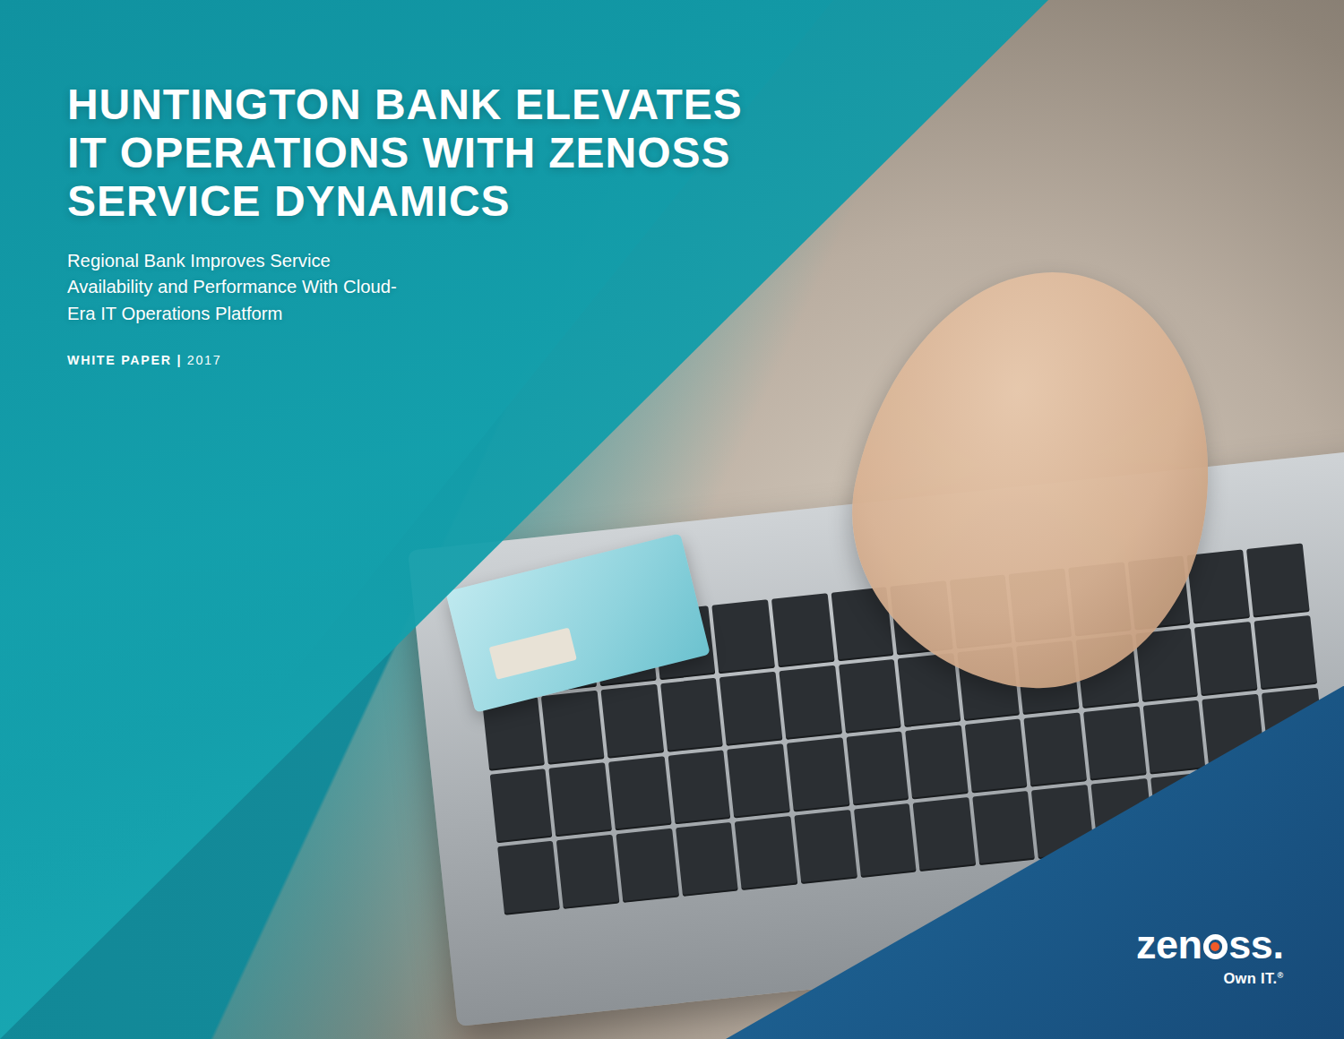Huntington Bank Elevates IT Operations With Zenoss Service Dynamics
Regional Bank Improves Service Availability and Performance With Cloud-Era IT Operations Platform
White Paper | 2017
zen ss.
Own IT.®